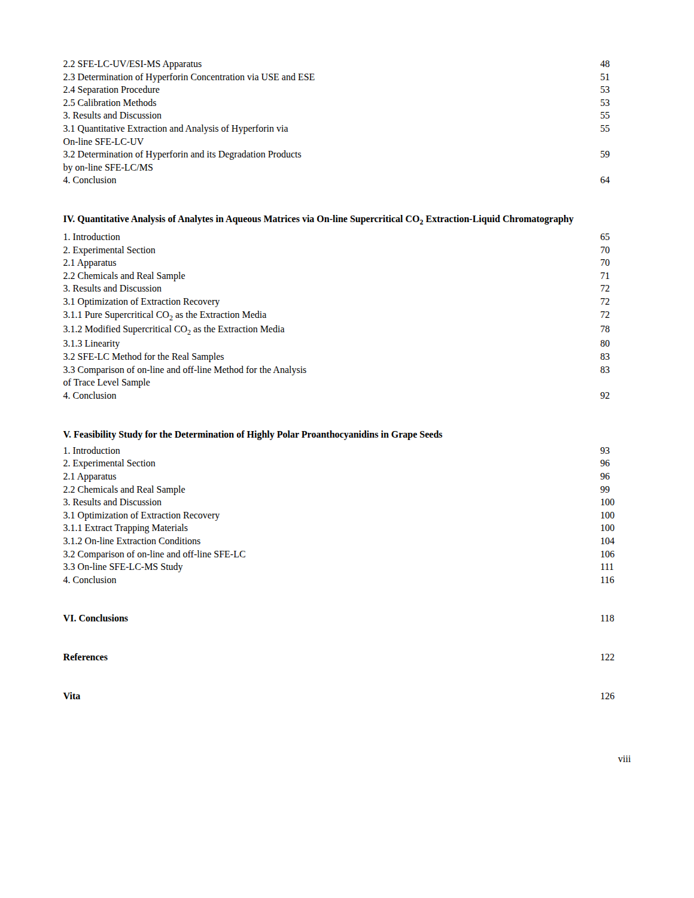| 2.2 SFE-LC-UV/ESI-MS Apparatus | 48 |
| 2.3 Determination of Hyperforin Concentration via USE and ESE | 51 |
| 2.4 Separation Procedure | 53 |
| 2.5 Calibration Methods | 53 |
| 3. Results and Discussion | 55 |
| 3.1 Quantitative Extraction and Analysis of Hyperforin via | 55 |
| On-line SFE-LC-UV | |
| 3.2 Determination of Hyperforin and its Degradation Products | 59 |
| by on-line SFE-LC/MS | |
| 4. Conclusion | 64 |
| IV. Quantitative Analysis of Analytes in Aqueous Matrices via On-line Supercritical CO 2 Extraction-Liquid Chromatography | |
| 1. Introduction | 65 |
| 2. Experimental Section | 70 |
| 2.1 Apparatus | 70 |
| 2.2 Chemicals and Real Sample | 71 |
| 3. Results and Discussion | 72 |
| 3.1 Optimization of Extraction Recovery | 72 |
| 3.1.1 Pure Supercritical CO 2 as the Extraction Media | 72 |
| 3.1.2 Modified Supercritical CO 2 as the Extraction Media | 78 |
| 3.1.3 Linearity | 80 |
| 3.2 SFE-LC Method for the Real Samples | 83 |
| 3.3 Comparison of on-line and off-line Method for the Analysis | 83 |
| of Trace Level Sample | |
| 4. Conclusion | 92 |
| V. Feasibility Study for the Determination of Highly Polar Proanthocyanidins in Grape Seeds | |
| 1. Introduction | 93 |
| 2. Experimental Section | 96 |
| 2.1 Apparatus | 96 |
| 2.2 Chemicals and Real Sample | 99 |
| 3. Results and Discussion | 100 |
| 3.1 Optimization of Extraction Recovery | 100 |
| 3.1.1 Extract Trapping Materials | 100 |
| 3.1.2 On-line Extraction Conditions | 104 |
| 3.2 Comparison of on-line and off-line SFE-LC | 106 |
| 3.3 On-line SFE-LC-MS Study | 111 |
| 4. Conclusion | 116 |
| VI. Conclusions | 118 |
| References | 122 |
| Vita | 126 |
viii